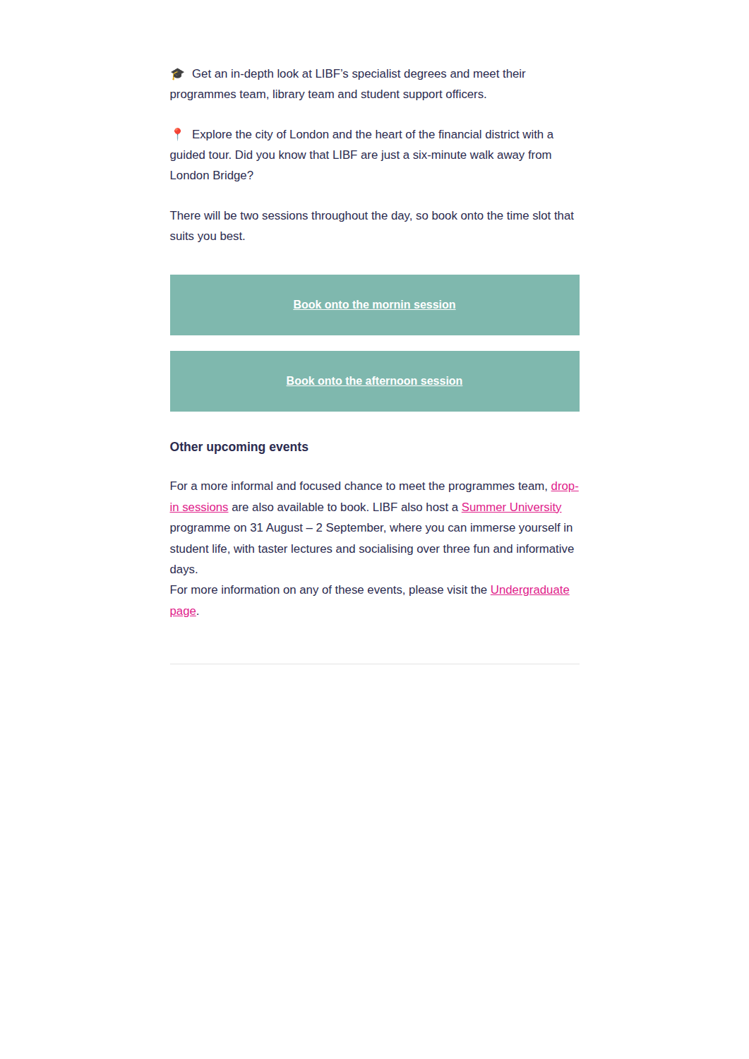🎓 Get an in-depth look at LIBF’s specialist degrees and meet their programmes team, library team and student support officers.
📍 Explore the city of London and the heart of the financial district with a guided tour. Did you know that LIBF are just a six-minute walk away from London Bridge?
There will be two sessions throughout the day, so book onto the time slot that suits you best.
Book onto the mornin session Book onto the afternoon session
Other upcoming events
For a more informal and focused chance to meet the programmes team, drop-in sessions are also available to book. LIBF also host a Summer University programme on 31 August – 2 September, where you can immerse yourself in student life, with taster lectures and socialising over three fun and informative days.
For more information on any of these events, please visit the Undergraduate page.